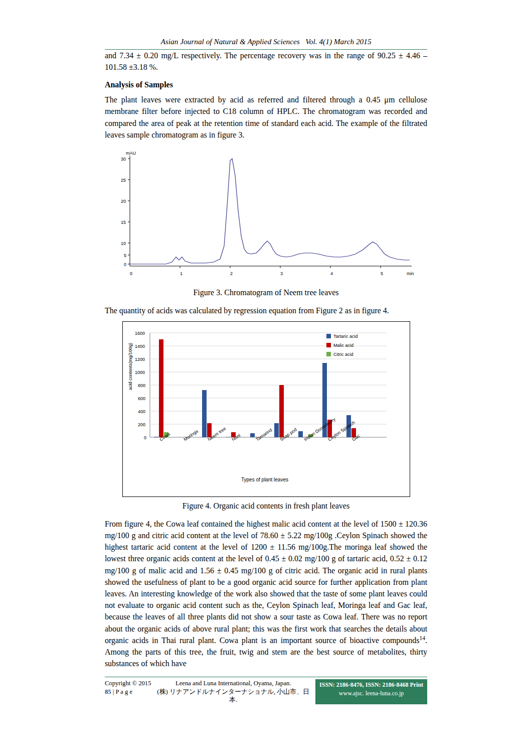Asian Journal of Natural & Applied Sciences Vol. 4(1) March 2015
and 7.34 ± 0.20 mg/L respectively. The percentage recovery was in the range of 90.25 ± 4.46 – 101.58 ±3.18 %.
Analysis of Samples
The plant leaves were extracted by acid as referred and filtered through a 0.45 μm cellulose membrane filter before injected to C18 column of HPLC. The chromatogram was recorded and compared the area of peak at the retention time of standard each acid. The example of the filtrated leaves sample chromatogram as in figure 3.
mAU 30 25 20 15 10 5 0 0 1 2 3 4 5 min
Figure 3. Chromatogram of Neem tree leaves
The quantity of acids was calculated by regression equation from Figure 2 as in figure 4.
1600 1400 1200 1000 800 600 400 200 0 acid contents(mg/100g) Cowa Moringa Neem tree Noni Tamarind Soap pod Indian Gooseberry Ceylon Spinach Gac Tartaric acid Malic acid Citric acid Types of plant leaves
Figure 4. Organic acid contents in fresh plant leaves
From figure 4, the Cowa leaf contained the highest malic acid content at the level of 1500 ± 120.36 mg/100 g and citric acid content at the level of 78.60 ± 5.22 mg/100g .Ceylon Spinach showed the highest tartaric acid content at the level of 1200 ± 11.56 mg/100g.The moringa leaf showed the lowest three organic acids content at the level of 0.45 ± 0.02 mg/100 g of tartaric acid, 0.52 ± 0.12 mg/100 g of malic acid and 1.56 ± 0.45 mg/100 g of citric acid. The organic acid in rural plants showed the usefulness of plant to be a good organic acid source for further application from plant leaves. An interesting knowledge of the work also showed that the taste of some plant leaves could not evaluate to organic acid content such as the, Ceylon Spinach leaf, Moringa leaf and Gac leaf, because the leaves of all three plants did not show a sour taste as Cowa leaf. There was no report about the organic acids of above rural plant; this was the first work that searches the details about organic acids in Thai rural plant. Cowa plant is an important source of bioactive compounds14. Among the parts of this tree, the fruit, twig and stem are the best source of metabolites, thirty substances of which have
Copyright © 2015
85 | P a g e
Leena and Luna International, Oyama, Japan.
(株) リナアンドルナインターナショナル, 小山市、日本.
ISSN: 2186-8476, ISSN: 2186-8468 Print www.ajsc. leena-luna.co.jp